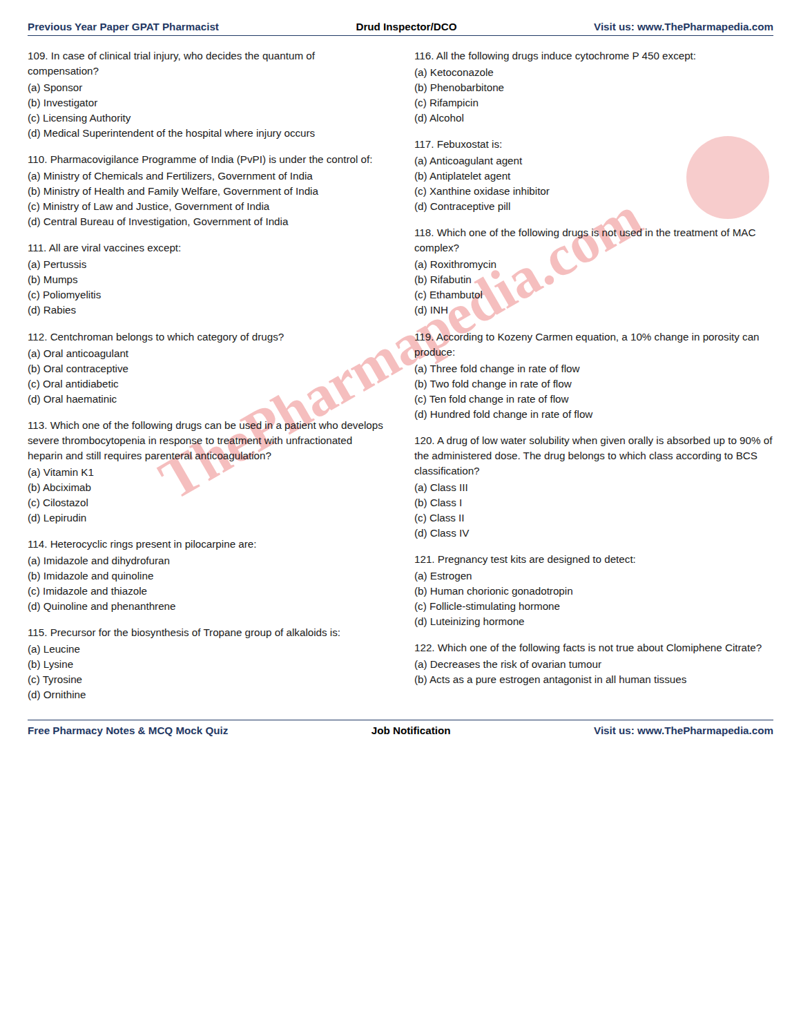ThePharmapedia.com
Previous Year Paper GPAT Pharmacist Drud Inspector/DCO Visit us: www.ThePharmapedia.com
109. In case of clinical trial injury, who decides the quantum of compensation?
(a) Sponsor
(b) Investigator
(c) Licensing Authority
(d) Medical Superintendent of the hospital where injury occurs
110. Pharmacovigilance Programme of India (PvPI) is under the control of:
(a) Ministry of Chemicals and Fertilizers, Government of India
(b) Ministry of Health and Family Welfare, Government of India
(c) Ministry of Law and Justice, Government of India
(d) Central Bureau of Investigation, Government of India
111. All are viral vaccines except:
(a) Pertussis
(b) Mumps
(c) Poliomyelitis
(d) Rabies
112. Centchroman belongs to which category of drugs?
(a) Oral anticoagulant
(b) Oral contraceptive
(c) Oral antidiabetic
(d) Oral haematinic
113. Which one of the following drugs can be used in a patient who develops severe thrombocytopenia in response to treatment with unfractionated heparin and still requires parenteral anticoagulation?
(a) Vitamin K1
(b) Abciximab
(c) Cilostazol
(d) Lepirudin
114. Heterocyclic rings present in pilocarpine are:
(a) Imidazole and dihydrofuran
(b) Imidazole and quinoline
(c) Imidazole and thiazole
(d) Quinoline and phenanthrene
115. Precursor for the biosynthesis of Tropane group of alkaloids is:
(a) Leucine
(b) Lysine
(c) Tyrosine
(d) Ornithine
116. All the following drugs induce cytochrome P 450 except:
(a) Ketoconazole
(b) Phenobarbitone
(c) Rifampicin
(d) Alcohol
117. Febuxostat is:
(a) Anticoagulant agent
(b) Antiplatelet agent
(c) Xanthine oxidase inhibitor
(d) Contraceptive pill
118. Which one of the following drugs is not used in the treatment of MAC complex?
(a) Roxithromycin
(b) Rifabutin
(c) Ethambutol
(d) INH
119. According to Kozeny Carmen equation, a 10% change in porosity can produce:
(a) Three fold change in rate of flow
(b) Two fold change in rate of flow
(c) Ten fold change in rate of flow
(d) Hundred fold change in rate of flow
120. A drug of low water solubility when given orally is absorbed up to 90% of the administered dose. The drug belongs to which class according to BCS classification?
(a) Class III
(b) Class I
(c) Class II
(d) Class IV
121. Pregnancy test kits are designed to detect:
(a) Estrogen
(b) Human chorionic gonadotropin
(c) Follicle-stimulating hormone
(d) Luteinizing hormone
122. Which one of the following facts is not true about Clomiphene Citrate?
(a) Decreases the risk of ovarian tumour
(b) Acts as a pure estrogen antagonist in all human tissues
Free Pharmacy Notes & MCQ Mock Quiz Job Notification Visit us: www.ThePharmapedia.com